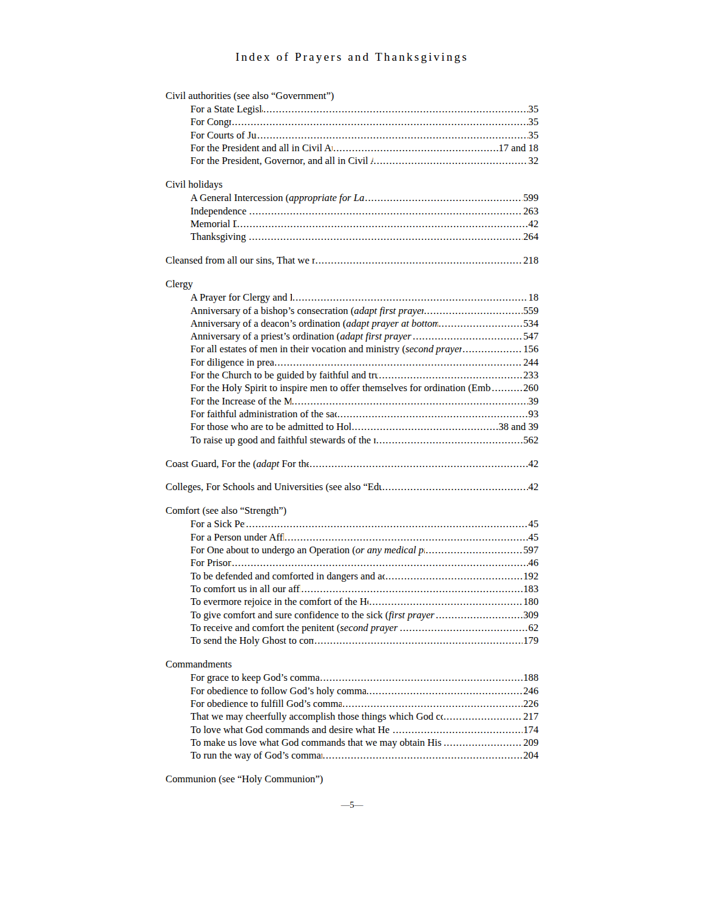Index of Prayers and Thanksgivings
Civil authorities (see also “Government”)
For a State Legislature........................................................................................................... 35
For Congress............................................................................................................................. 35
For Courts of Justice.............................................................................................................. 35
For the President and all in Civil Authority................................................................ 17 and 18
For the President, Governor, and all in Civil Authority........................................................... 32
Civil holidays
A General Intercession (appropriate for Labor Day)............................................................. 599
Independence Day................................................................................................................. 263
Memorial Day....................................................................................................................... 42
Thanksgiving Day................................................................................................................. 264
Cleansed from all our sins, That we may be.............................................................................. 218
Clergy
A Prayer for Clergy and People.............................................................................................. 18
Anniversary of a bishop’s consecration (adapt first prayer on page)..................................... 559
Anniversary of a deacon’s ordination (adapt prayer at bottom of page)............................... 534
Anniversary of a priest’s ordination (adapt first prayer on page)......................................... 547
For all estates of men in their vocation and ministry (second prayer on page)...................... 156
For diligence in preaching..................................................................................................... 244
For the Church to be guided by faithful and true pastors....................................................... 233
For the Holy Spirit to inspire men to offer themselves for ordination (Ember Days)........... 260
For the Increase of the Ministry................................................................................................ 39
For faithful administration of the sacraments........................................................................... 93
For those who are to be admitted to Holy Orders......................................................... 38 and 39
To raise up good and faithful stewards of the mysteries........................................................ 562
Coast Guard, For the (adapt For the Navy).................................................................................... 42
Colleges, For Schools and Universities (see also “Education”)...................................................... 42
Comfort (see also “Strength”)
For a Sick Person..................................................................................................................... 45
For a Person under Affliction.................................................................................................. 45
For One about to undergo an Operation (or any medical procedure).................................... 597
For Prisoners............................................................................................................................. 46
To be defended and comforted in dangers and adversities.................................................... 192
To comfort us in all our afflictions......................................................................................... 183
To evermore rejoice in the comfort of the Holy Spirit........................................................... 180
To give comfort and sure confidence to the sick (first prayer on page)................................ 309
To receive and comfort the penitent (second prayer on page)................................................ 62
To send the Holy Ghost to comfort us.................................................................................. 179
Commandments
For grace to keep God’s commandments.................................................................................. 188
For obedience to follow God’s holy commandments............................................................ 246
For obedience to fulfill God’s commandments....................................................................... 226
That we may cheerfully accomplish those things which God commands............................. 217
To love what God commands and desire what He promises................................................. 174
To make us love what God commands that we may obtain His promises............................. 209
To run the way of God’s commandments................................................................................ 204
Communion (see “Holy Communion”)
—5—